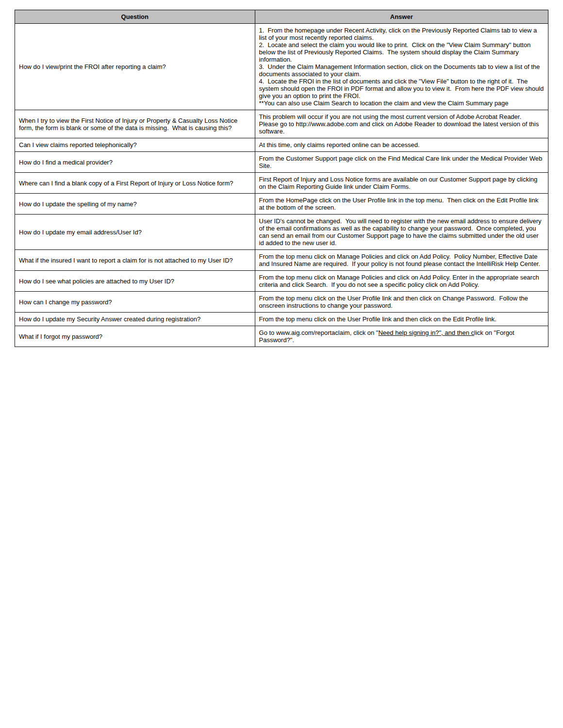| Question | Answer |
| --- | --- |
| How do I view/print the FROI after reporting a claim? | 1. From the homepage under Recent Activity, click on the Previously Reported Claims tab to view a list of your most recently reported claims. 2. Locate and select the claim you would like to print. Click on the "View Claim Summary" button below the list of Previously Reported Claims. The system should display the Claim Summary information. 3. Under the Claim Management Information section, click on the Documents tab to view a list of the documents associated to your claim. 4. Locate the FROI in the list of documents and click the "View File" button to the right of it. The system should open the FROI in PDF format and allow you to view it. From here the PDF view should give you an option to print the FROI. **You can also use Claim Search to location the claim and view the Claim Summary page |
| When I try to view the First Notice of Injury or Property & Casualty Loss Notice form, the form is blank or some of the data is missing. What is causing this? | This problem will occur if you are not using the most current version of Adobe Acrobat Reader. Please go to http://www.adobe.com and click on Adobe Reader to download the latest version of this software. |
| Can I view claims reported telephonically? | At this time, only claims reported online can be accessed. |
| How do I find a medical provider? | From the Customer Support page click on the Find Medical Care link under the Medical Provider Web Site. |
| Where can I find a blank copy of a First Report of Injury or Loss Notice form? | First Report of Injury and Loss Notice forms are available on our Customer Support page by clicking on the Claim Reporting Guide link under Claim Forms. |
| How do I update the spelling of my name? | From the HomePage click on the User Profile link in the top menu. Then click on the Edit Profile link at the bottom of the screen. |
| How do I update my email address/User Id? | User ID's cannot be changed. You will need to register with the new email address to ensure delivery of the email confirmations as well as the capability to change your password. Once completed, you can send an email from our Customer Support page to have the claims submitted under the old user id added to the new user id. |
| What if the insured I want to report a claim for is not attached to my User ID? | From the top menu click on Manage Policies and click on Add Policy. Policy Number, Effective Date and Insured Name are required. If your policy is not found please contact the IntelliRisk Help Center. |
| How do I see what policies are attached to my User ID? | From the top menu click on Manage Policies and click on Add Policy. Enter in the appropriate search criteria and click Search. If you do not see a specific policy click on Add Policy. |
| How can I change my password? | From the top menu click on the User Profile link and then click on Change Password. Follow the onscreen instructions to change your password. |
| How do I update my Security Answer created during registration? | From the top menu click on the User Profile link and then click on the Edit Profile link. |
| What if I forgot my password? | Go to www.aig.com/reportaclaim, click on " Need help signing in?", and then c lick on "Forgot Password?". |